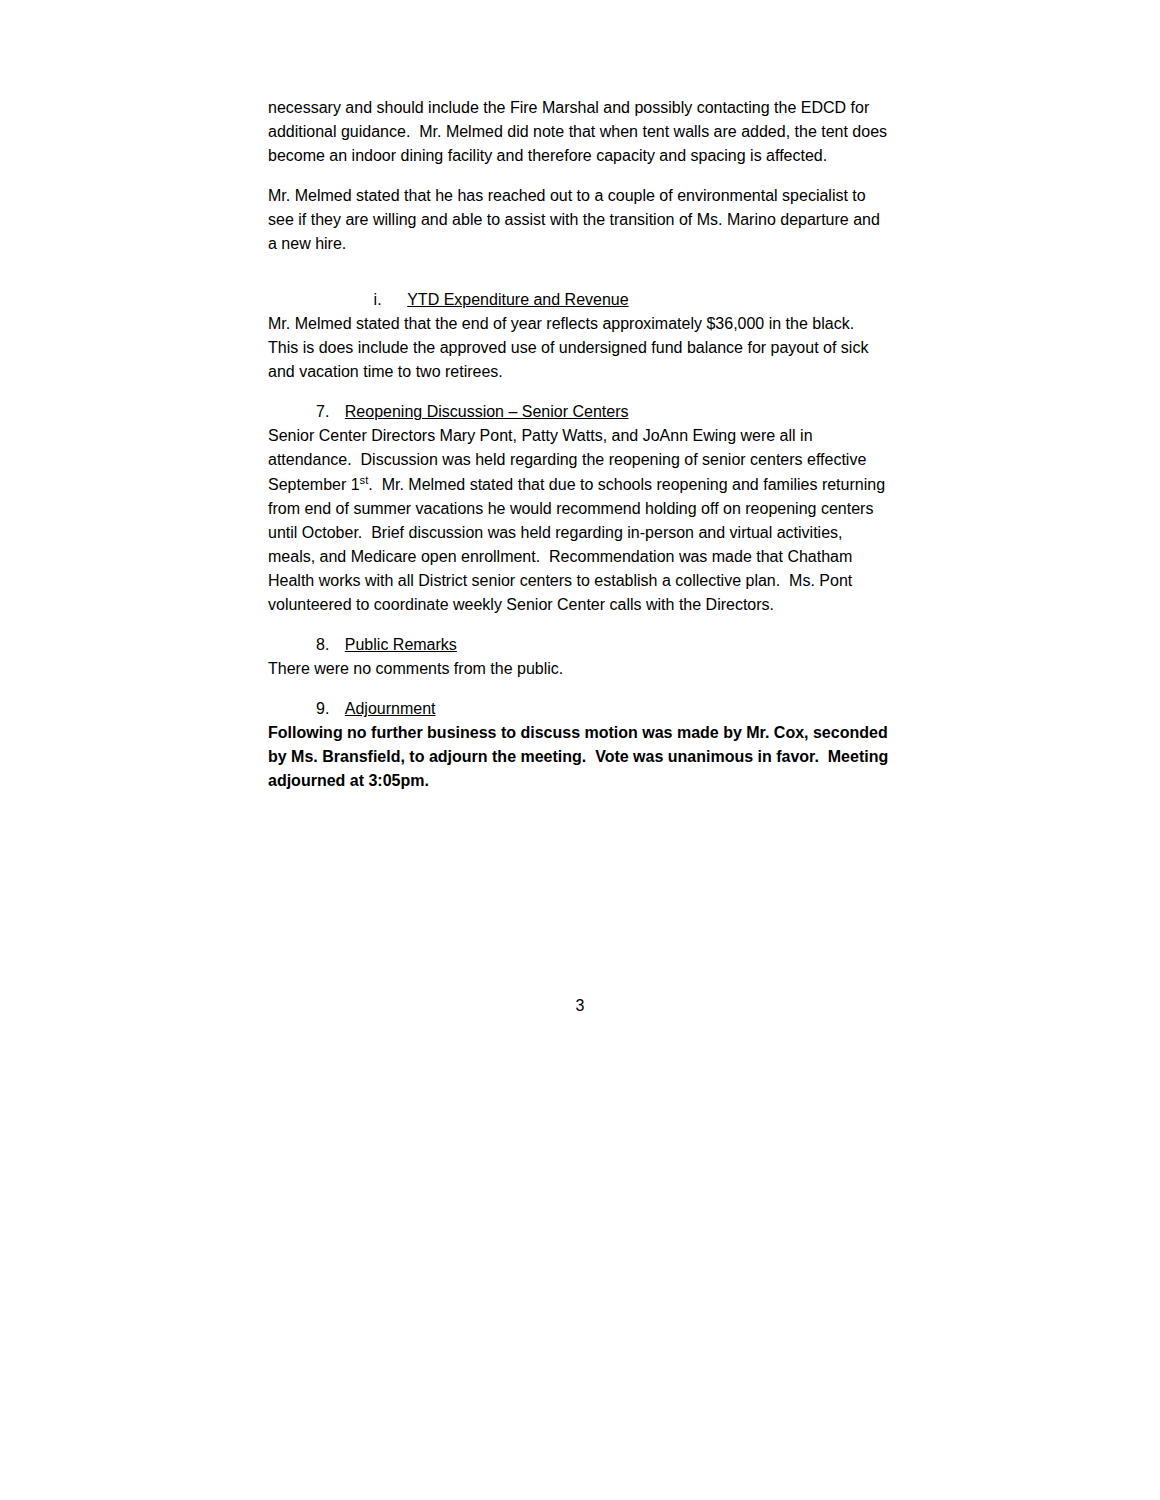necessary and should include the Fire Marshal and possibly contacting the EDCD for additional guidance. Mr. Melmed did note that when tent walls are added, the tent does become an indoor dining facility and therefore capacity and spacing is affected.
Mr. Melmed stated that he has reached out to a couple of environmental specialist to see if they are willing and able to assist with the transition of Ms. Marino departure and a new hire.
i. YTD Expenditure and Revenue
Mr. Melmed stated that the end of year reflects approximately $36,000 in the black. This is does include the approved use of undersigned fund balance for payout of sick and vacation time to two retirees.
7. Reopening Discussion – Senior Centers
Senior Center Directors Mary Pont, Patty Watts, and JoAnn Ewing were all in attendance. Discussion was held regarding the reopening of senior centers effective September 1st. Mr. Melmed stated that due to schools reopening and families returning from end of summer vacations he would recommend holding off on reopening centers until October. Brief discussion was held regarding in-person and virtual activities, meals, and Medicare open enrollment. Recommendation was made that Chatham Health works with all District senior centers to establish a collective plan. Ms. Pont volunteered to coordinate weekly Senior Center calls with the Directors.
8. Public Remarks
There were no comments from the public.
9. Adjournment
Following no further business to discuss motion was made by Mr. Cox, seconded by Ms. Bransfield, to adjourn the meeting. Vote was unanimous in favor. Meeting adjourned at 3:05pm.
3